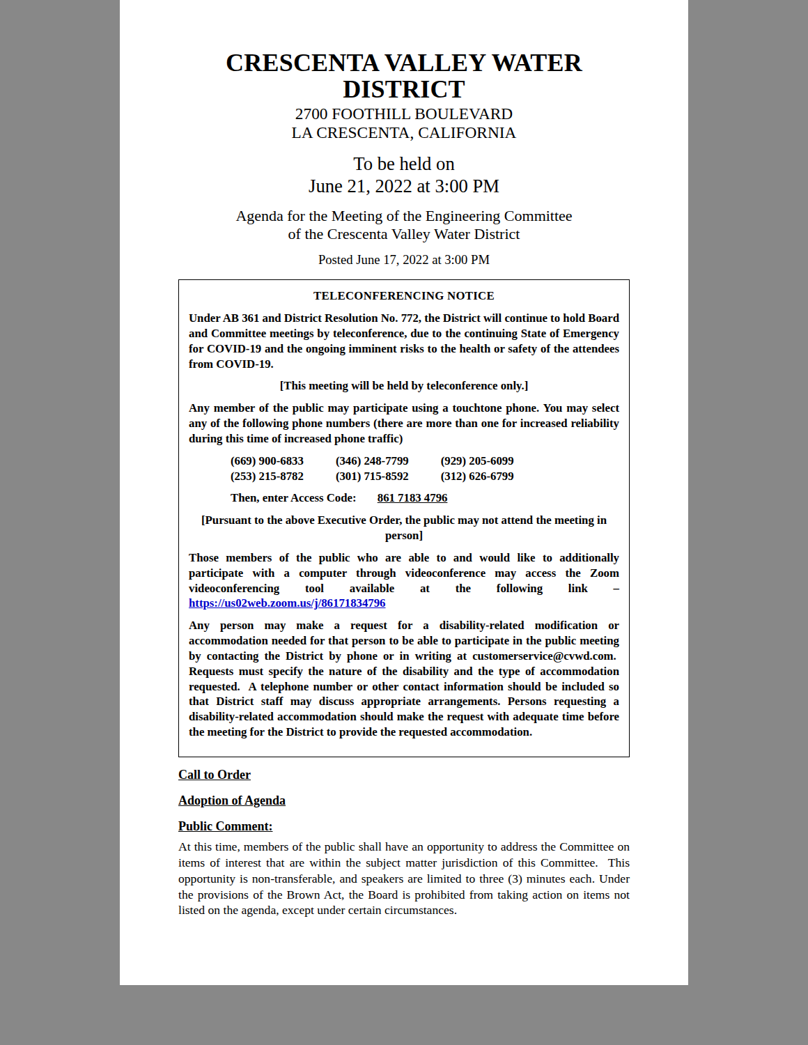CRESCENTA VALLEY WATER DISTRICT
2700 FOOTHILL BOULEVARD
LA CRESCENTA, CALIFORNIA
To be held on
June 21, 2022 at 3:00 PM
Agenda for the Meeting of the Engineering Committee
of the Crescenta Valley Water District
Posted June 17, 2022 at 3:00 PM
TELECONFERENCING NOTICE
Under AB 361 and District Resolution No. 772, the District will continue to hold Board and Committee meetings by teleconference, due to the continuing State of Emergency for COVID-19 and the ongoing imminent risks to the health or safety of the attendees from COVID-19.
[This meeting will be held by teleconference only.]
Any member of the public may participate using a touchtone phone. You may select any of the following phone numbers (there are more than one for increased reliability during this time of increased phone traffic)
| (669) 900-6833 | (346) 248-7799 | (929) 205-6099 |
| (253) 215-8782 | (301) 715-8592 | (312) 626-6799 |
Then, enter Access Code: 861 7183 4796
[Pursuant to the above Executive Order, the public may not attend the meeting in person]
Those members of the public who are able to and would like to additionally participate with a computer through videoconference may access the Zoom videoconferencing tool available at the following link – https://us02web.zoom.us/j/86171834796
Any person may make a request for a disability-related modification or accommodation needed for that person to be able to participate in the public meeting by contacting the District by phone or in writing at customerservice@cvwd.com. Requests must specify the nature of the disability and the type of accommodation requested. A telephone number or other contact information should be included so that District staff may discuss appropriate arrangements. Persons requesting a disability-related accommodation should make the request with adequate time before the meeting for the District to provide the requested accommodation.
Call to Order
Adoption of Agenda
Public Comment:
At this time, members of the public shall have an opportunity to address the Committee on items of interest that are within the subject matter jurisdiction of this Committee. This opportunity is non-transferable, and speakers are limited to three (3) minutes each. Under the provisions of the Brown Act, the Board is prohibited from taking action on items not listed on the agenda, except under certain circumstances.